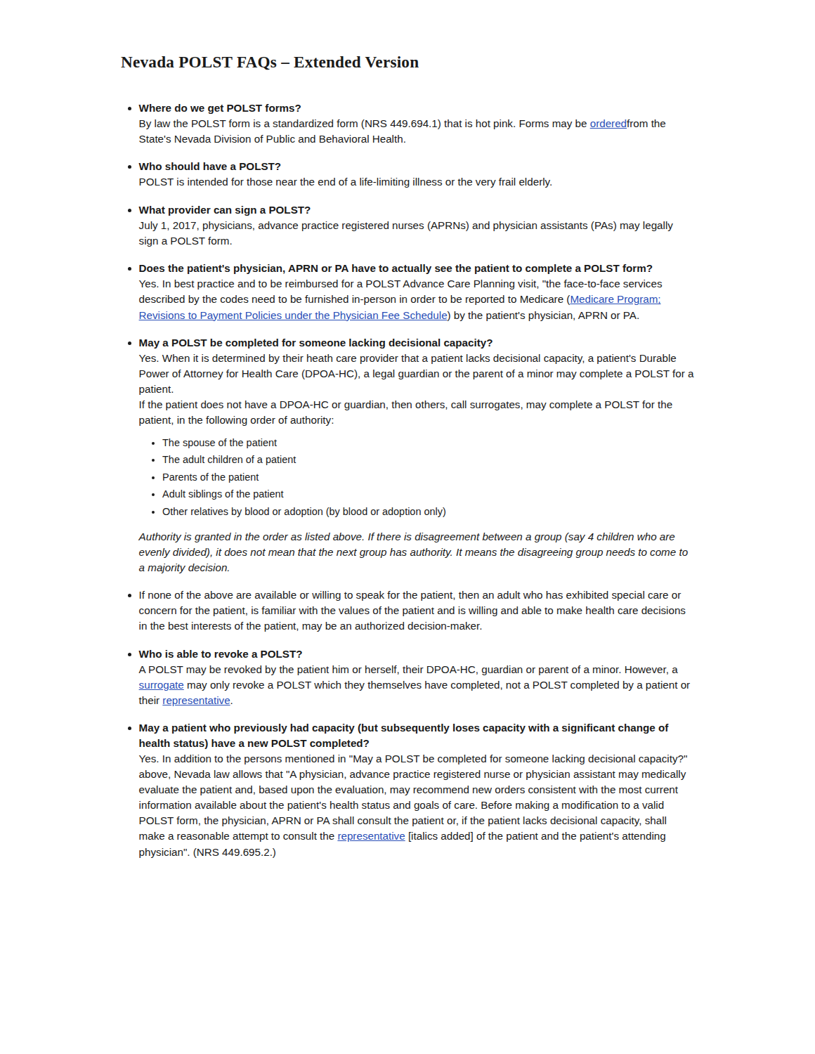Nevada POLST FAQs – Extended Version
Where do we get POLST forms?
By law the POLST form is a standardized form (NRS 449.694.1) that is hot pink. Forms may be orderedfrom the State's Nevada Division of Public and Behavioral Health.
Who should have a POLST?
POLST is intended for those near the end of a life-limiting illness or the very frail elderly.
What provider can sign a POLST?
July 1, 2017, physicians, advance practice registered nurses (APRNs) and physician assistants (PAs) may legally sign a POLST form.
Does the patient's physician, APRN or PA have to actually see the patient to complete a POLST form?
Yes. In best practice and to be reimbursed for a POLST Advance Care Planning visit, "the face-to-face services described by the codes need to be furnished in-person in order to be reported to Medicare (Medicare Program; Revisions to Payment Policies under the Physician Fee Schedule) by the patient's physician, APRN or PA.
May a POLST be completed for someone lacking decisional capacity?
Yes. When it is determined by their heath care provider that a patient lacks decisional capacity, a patient's Durable Power of Attorney for Health Care (DPOA-HC), a legal guardian or the parent of a minor may complete a POLST for a patient.
If the patient does not have a DPOA-HC or guardian, then others, call surrogates, may complete a POLST for the patient, in the following order of authority:
The spouse of the patient
The adult children of a patient
Parents of the patient
Adult siblings of the patient
Other relatives by blood or adoption (by blood or adoption only)
Authority is granted in the order as listed above. If there is disagreement between a group (say 4 children who are evenly divided), it does not mean that the next group has authority. It means the disagreeing group needs to come to a majority decision.
If none of the above are available or willing to speak for the patient, then an adult who has exhibited special care or concern for the patient, is familiar with the values of the patient and is willing and able to make health care decisions in the best interests of the patient, may be an authorized decision-maker.
Who is able to revoke a POLST?
A POLST may be revoked by the patient him or herself, their DPOA-HC, guardian or parent of a minor. However, a surrogate may only revoke a POLST which they themselves have completed, not a POLST completed by a patient or their representative.
May a patient who previously had capacity (but subsequently loses capacity with a significant change of health status) have a new POLST completed?
Yes. In addition to the persons mentioned in "May a POLST be completed for someone lacking decisional capacity?" above, Nevada law allows that "A physician, advance practice registered nurse or physician assistant may medically evaluate the patient and, based upon the evaluation, may recommend new orders consistent with the most current information available about the patient's health status and goals of care. Before making a modification to a valid POLST form, the physician, APRN or PA shall consult the patient or, if the patient lacks decisional capacity, shall make a reasonable attempt to consult the representative [italics added] of the patient and the patient's attending physician". (NRS 449.695.2.)